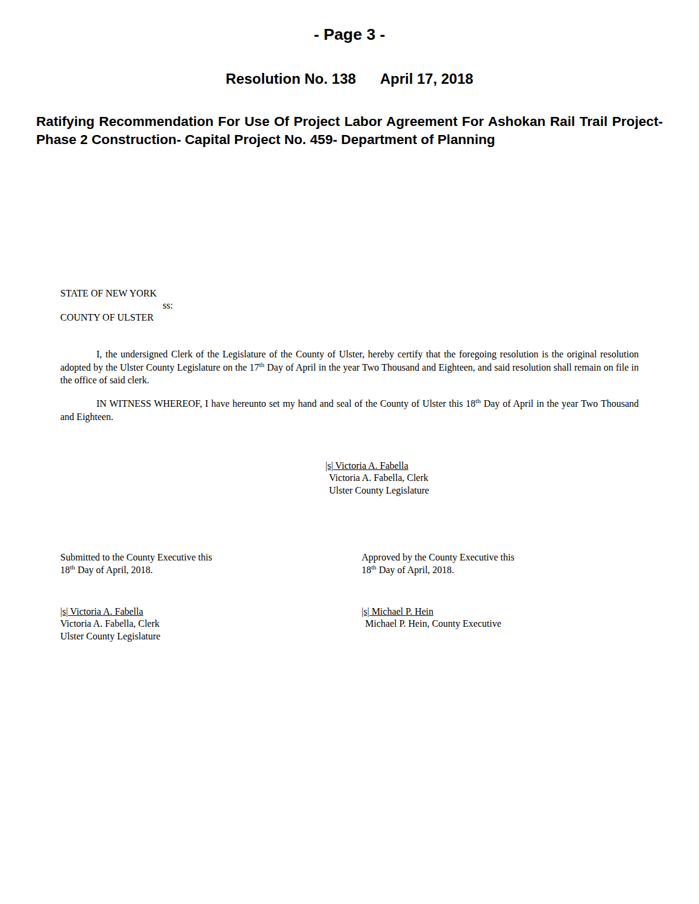- Page 3 -
Resolution No. 138 April 17, 2018
Ratifying Recommendation For Use Of Project Labor Agreement For Ashokan Rail Trail Project- Phase 2 Construction- Capital Project No. 459- Department of Planning
STATE OF NEW YORK
ss:
COUNTY OF ULSTER
I, the undersigned Clerk of the Legislature of the County of Ulster, hereby certify that the foregoing resolution is the original resolution adopted by the Ulster County Legislature on the 17th Day of April in the year Two Thousand and Eighteen, and said resolution shall remain on file in the office of said clerk.
IN WITNESS WHEREOF, I have hereunto set my hand and seal of the County of Ulster this 18th Day of April in the year Two Thousand and Eighteen.
|s| Victoria A. Fabella
Victoria A. Fabella, Clerk
Ulster County Legislature
| Submitted to the County Executive this 18 th Day of April, 2018. | Approved by the County Executive this 18 th Day of April, 2018. |
| /s/ Victoria A. Fabella Victoria A. Fabella, Clerk Ulster County Legislature | /s/ Michael P. Hein Michael P. Hein, County Executive |